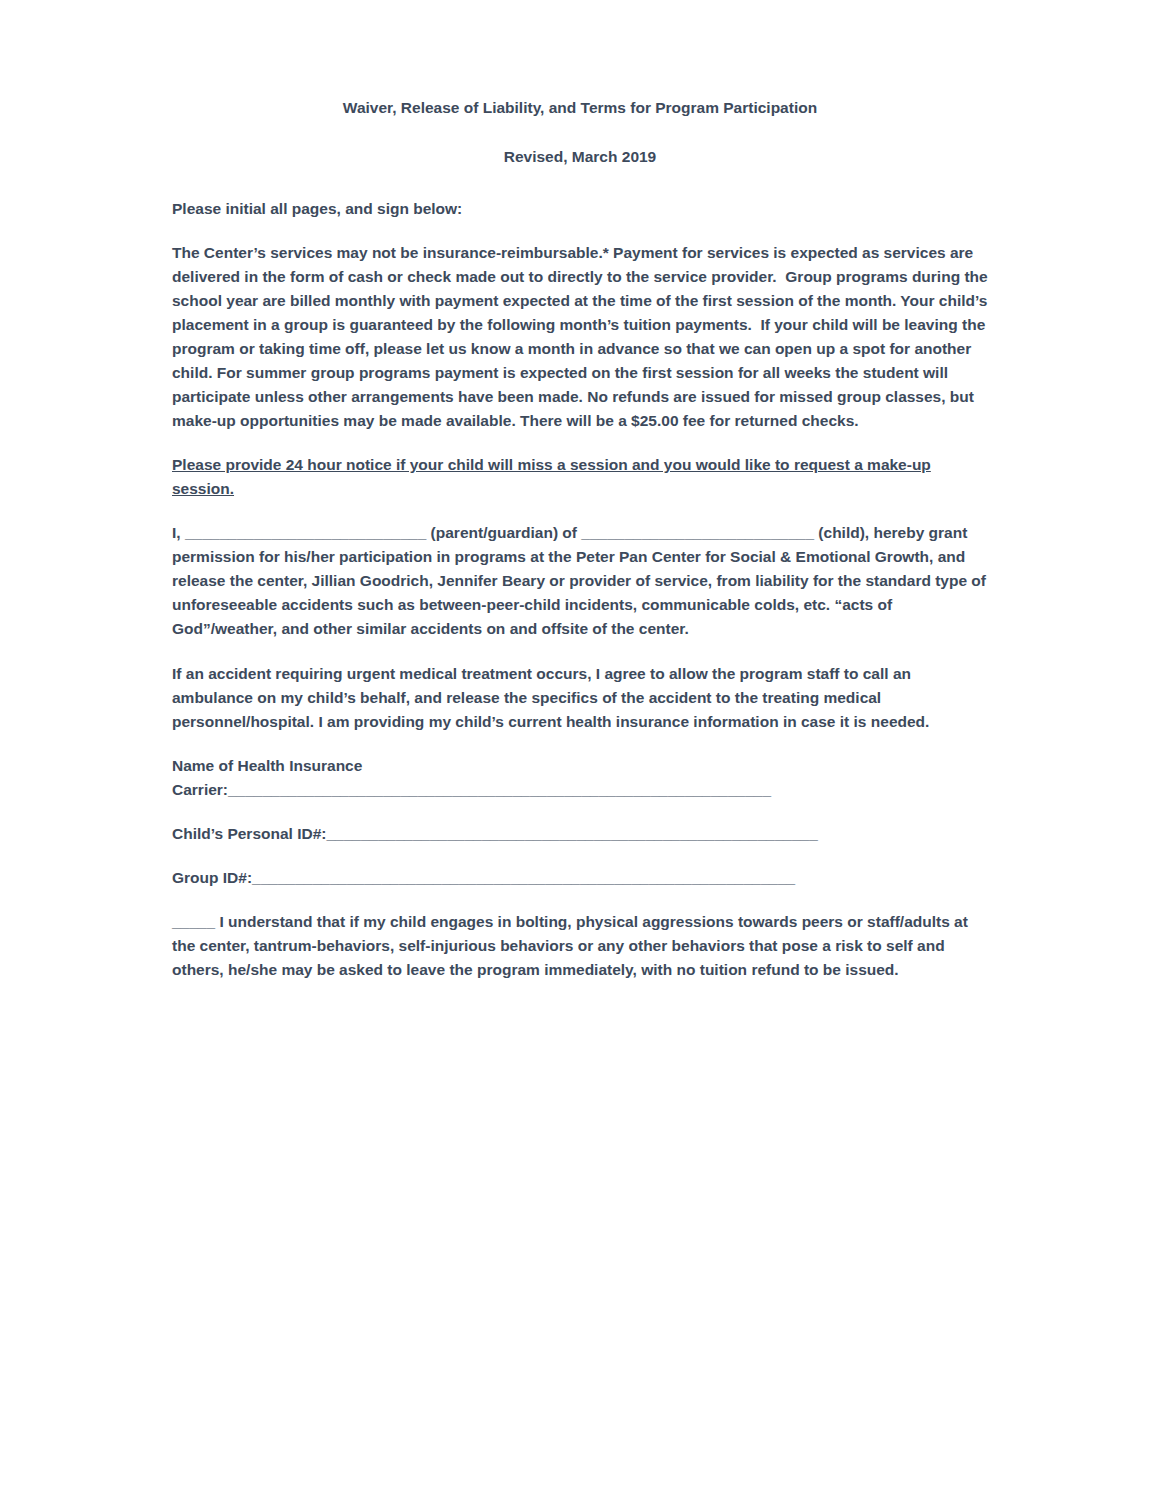Waiver, Release of Liability, and Terms for Program Participation
Revised, March 2019
Please initial all pages, and sign below:
The Center’s services may not be insurance-reimbursable.* Payment for services is expected as services are delivered in the form of cash or check made out to directly to the service provider. Group programs during the school year are billed monthly with payment expected at the time of the first session of the month. Your child’s placement in a group is guaranteed by the following month’s tuition payments. If your child will be leaving the program or taking time off, please let us know a month in advance so that we can open up a spot for another child. For summer group programs payment is expected on the first session for all weeks the student will participate unless other arrangements have been made. No refunds are issued for missed group classes, but make-up opportunities may be made available. There will be a $25.00 fee for returned checks.
Please provide 24 hour notice if your child will miss a session and you would like to request a make-up session.
I, ____________________________ (parent/guardian) of ___________________________ (child), hereby grant permission for his/her participation in programs at the Peter Pan Center for Social & Emotional Growth, and release the center, Jillian Goodrich, Jennifer Beary or provider of service, from liability for the standard type of unforeseeable accidents such as between-peer-child incidents, communicable colds, etc. “acts of God”/weather, and other similar accidents on and offsite of the center.
If an accident requiring urgent medical treatment occurs, I agree to allow the program staff to call an ambulance on my child’s behalf, and release the specifics of the accident to the treating medical personnel/hospital. I am providing my child’s current health insurance information in case it is needed.
Name of Health Insurance
Carrier:_______________________________________________________________
Child’s Personal ID#:_________________________________________________________
Group ID#:_______________________________________________________________
_____ I understand that if my child engages in bolting, physical aggressions towards peers or staff/adults at the center, tantrum-behaviors, self-injurious behaviors or any other behaviors that pose a risk to self and others, he/she may be asked to leave the program immediately, with no tuition refund to be issued.